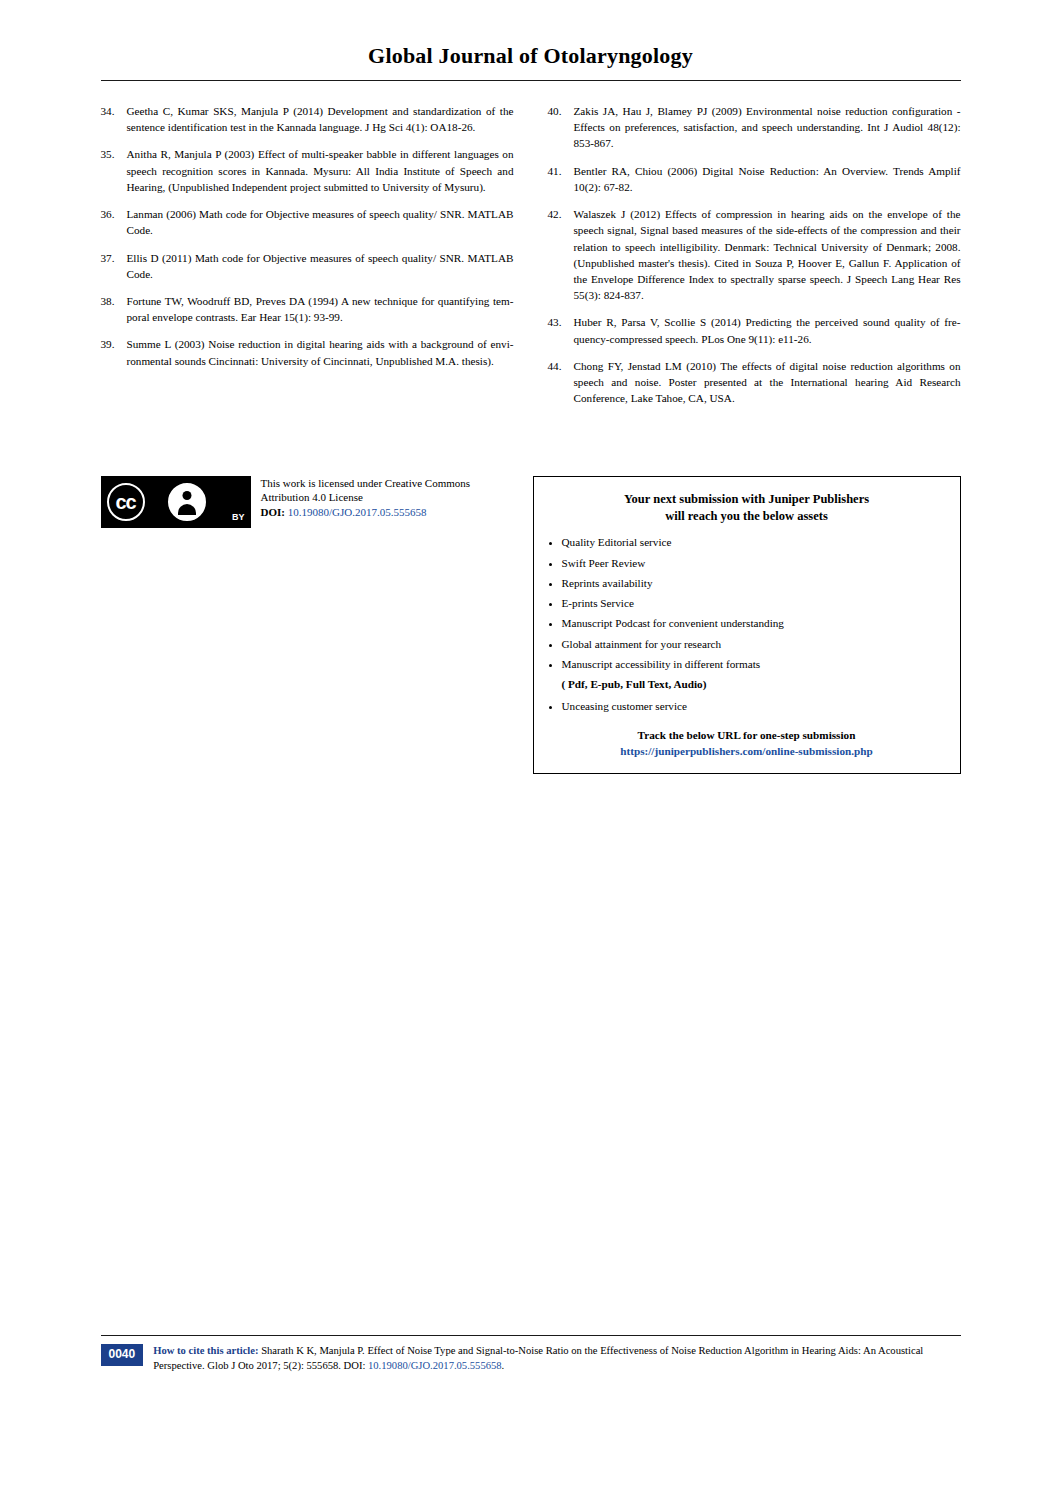Global Journal of Otolaryngology
34. Geetha C, Kumar SKS, Manjula P (2014) Development and standardization of the sentence identification test in the Kannada language. J Hg Sci 4(1): OA18-26.
35. Anitha R, Manjula P (2003) Effect of multi-speaker babble in different languages on speech recognition scores in Kannada. Mysuru: All India Institute of Speech and Hearing, (Unpublished Independent project submitted to University of Mysuru).
36. Lanman (2006) Math code for Objective measures of speech quality/ SNR. MATLAB Code.
37. Ellis D (2011) Math code for Objective measures of speech quality/ SNR. MATLAB Code.
38. Fortune TW, Woodruff BD, Preves DA (1994) A new technique for quantifying temporal envelope contrasts. Ear Hear 15(1): 93-99.
39. Summe L (2003) Noise reduction in digital hearing aids with a background of environmental sounds Cincinnati: University of Cincinnati, Unpublished M.A. thesis).
40. Zakis JA, Hau J, Blamey PJ (2009) Environmental noise reduction configuration - Effects on preferences, satisfaction, and speech understanding. Int J Audiol 48(12): 853-867.
41. Bentler RA, Chiou (2006) Digital Noise Reduction: An Overview. Trends Amplif 10(2): 67-82.
42. Walaszek J (2012) Effects of compression in hearing aids on the envelope of the speech signal, Signal based measures of the side-effects of the compression and their relation to speech intelligibility. Denmark: Technical University of Denmark; 2008. (Unpublished master's thesis). Cited in Souza P, Hoover E, Gallun F. Application of the Envelope Difference Index to spectrally sparse speech. J Speech Lang Hear Res 55(3): 824-837.
43. Huber R, Parsa V, Scollie S (2014) Predicting the perceived sound quality of frequency-compressed speech. PLos One 9(11): e11-26.
44. Chong FY, Jenstad LM (2010) The effects of digital noise reduction algorithms on speech and noise. Poster presented at the International hearing Aid Research Conference, Lake Tahoe, CA, USA.
cc
BY
This work is licensed under Creative Commons Attribution 4.0 License
DOI: 10.19080/GJO.2017.05.555658
Your next submission with Juniper Publishers
will reach you the below assets
Quality Editorial service
Swift Peer Review
Reprints availability
E-prints Service
Manuscript Podcast for convenient understanding
Global attainment for your research
Manuscript accessibility in different formats
( Pdf, E-pub, Full Text, Audio)
Unceasing customer service
Track the below URL for one-step submission
https://juniperpublishers.com/online-submission.php
0040
How to cite this article: Sharath K K, Manjula P. Effect of Noise Type and Signal-to-Noise Ratio on the Effectiveness of Noise Reduction Algorithm in Hearing Aids: An Acoustical Perspective. Glob J Oto 2017; 5(2): 555658. DOI: 10.19080/GJO.2017.05.555658.